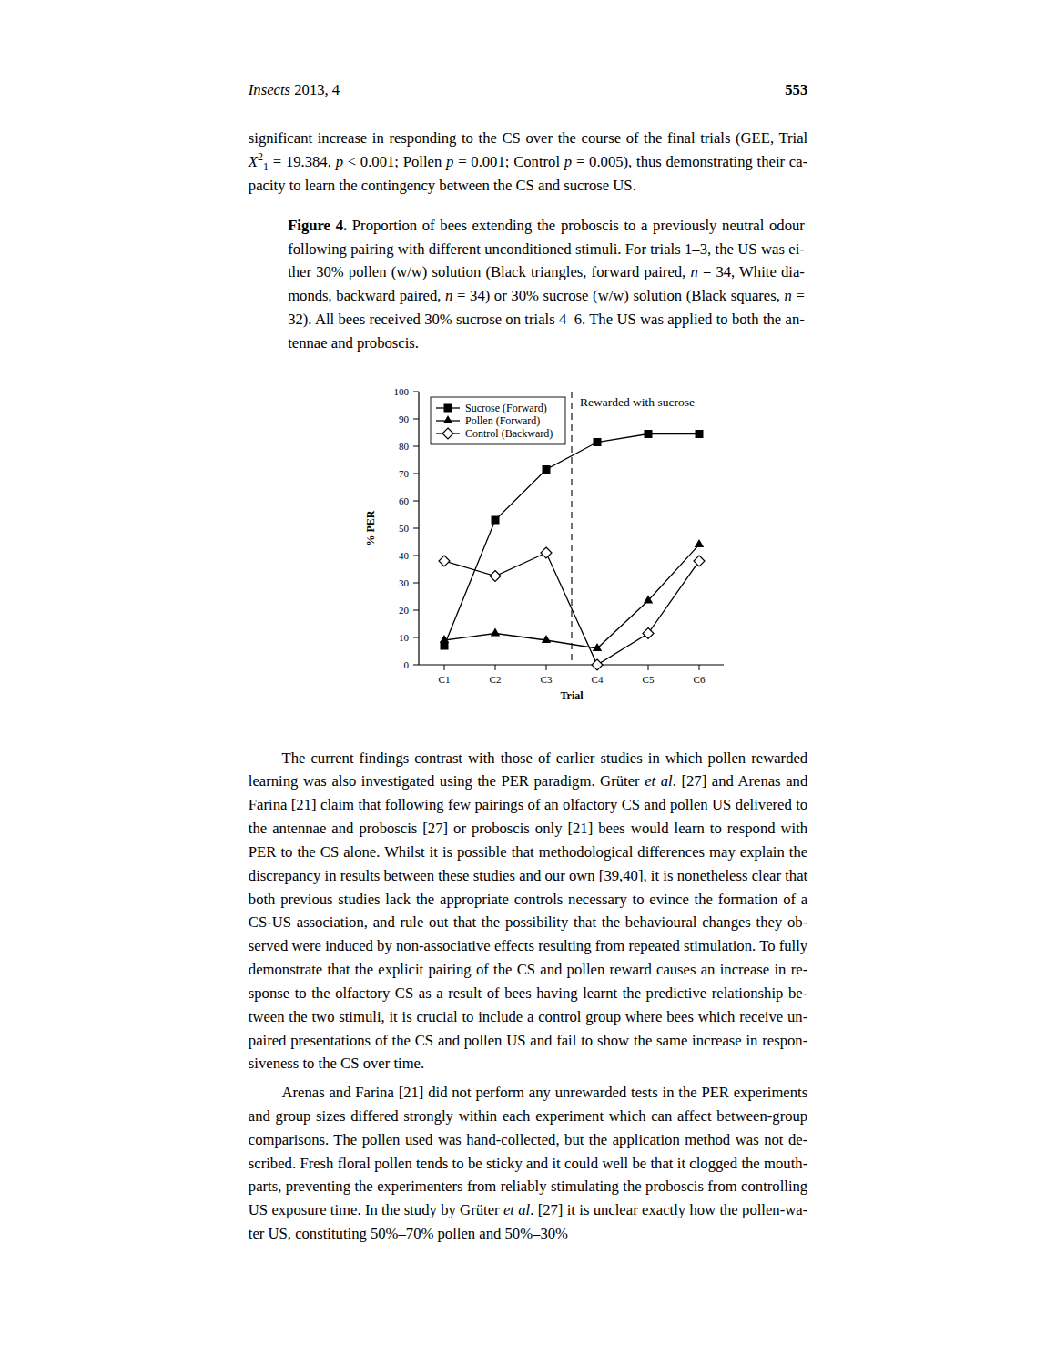Insects 2013, 4 553
significant increase in responding to the CS over the course of the final trials (GEE, Trial X 21 = 19.384, p < 0.001; Pollen p = 0.001; Control p = 0.005), thus demonstrating their capacity to learn the contingency between the CS and sucrose US.
Figure 4. Proportion of bees extending the proboscis to a previously neutral odour following pairing with different unconditioned stimuli. For trials 1–3, the US was either 30% pollen (w/w) solution (Black triangles, forward paired, n = 34, White diamonds, backward paired, n = 34) or 30% sucrose (w/w) solution (Black squares, n = 32). All bees received 30% sucrose on trials 4–6. The US was applied to both the antennae and proboscis.
100 90 80 70 60 50 40 30 20 10 0 % PER C1 C2 C3 C4 C5 C6 Trial Rewarded with sucrose Sucrose (Forward) Pollen (Forward) Control (Backward)
The current findings contrast with those of earlier studies in which pollen rewarded learning was also investigated using the PER paradigm. Grüter et al. [27] and Arenas and Farina [21] claim that following few pairings of an olfactory CS and pollen US delivered to the antennae and proboscis [27] or proboscis only [21] bees would learn to respond with PER to the CS alone. Whilst it is possible that methodological differences may explain the discrepancy in results between these studies and our own [39,40], it is nonetheless clear that both previous studies lack the appropriate controls necessary to evince the formation of a CS-US association, and rule out that the possibility that the behavioural changes they observed were induced by non-associative effects resulting from repeated stimulation. To fully demonstrate that the explicit pairing of the CS and pollen reward causes an increase in response to the olfactory CS as a result of bees having learnt the predictive relationship between the two stimuli, it is crucial to include a control group where bees which receive unpaired presentations of the CS and pollen US and fail to show the same increase in responsiveness to the CS over time.
Arenas and Farina [21] did not perform any unrewarded tests in the PER experiments and group sizes differed strongly within each experiment which can affect between-group comparisons. The pollen used was hand-collected, but the application method was not described. Fresh floral pollen tends to be sticky and it could well be that it clogged the mouthparts, preventing the experimenters from reliably stimulating the proboscis from controlling US exposure time. In the study by Grüter et al. [27] it is unclear exactly how the pollen-water US, constituting 50%–70% pollen and 50%–30%